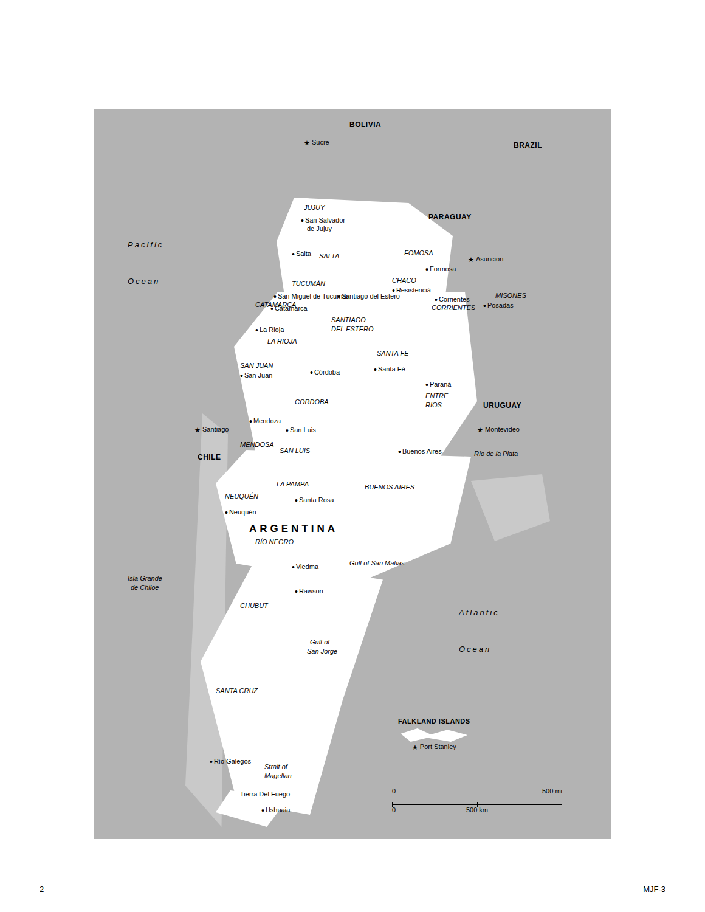BOLIVIA
BRAZIL
PARAGUAY
URUGUAY
CHILE
Pacific
Ocean
Atlantic
Ocean
ARGENTINA
Sucre
Asuncion
Montevideo
Santiago
JUJUY
SALTA
TUCUMÁN
CATAMARCA
LA RIOJA
SAN JUAN
CORDOBA
MENDOSA
SAN LUIS
LA PAMPA
NEUQUÉN
RÍO NEGRO
CHUBUT
SANTA CRUZ
SANTIAGO
DEL ESTERO
SANTA FE
CHACO
FOMOSA
CORRIENTES
MISONES
ENTRE
RIOS
BUENOS AIRES
San Salvador
de Jujuy
Salta
San Miguel de Tucumán
Catamarca
La Rioja
San Juan
Córdoba
Mendoza
San Luis
Santa Rosa
Neuquén
Viedma
Rawson
Río Galegos
Ushuaia
Tierra Del Fuego
Santiago del Estero
Resistenciá
Corrientes
Posadas
Formosa
Santa Fé
Paraná
Buenos Aires
Río de la Plata
Gulf of San Matias
Gulf of
San Jorge
Strait of
Magellan
Isla Grande
de Chiloe
FALKLAND ISLANDS
Port Stanley
0 500 mi
0 500 km
2
MJF-3